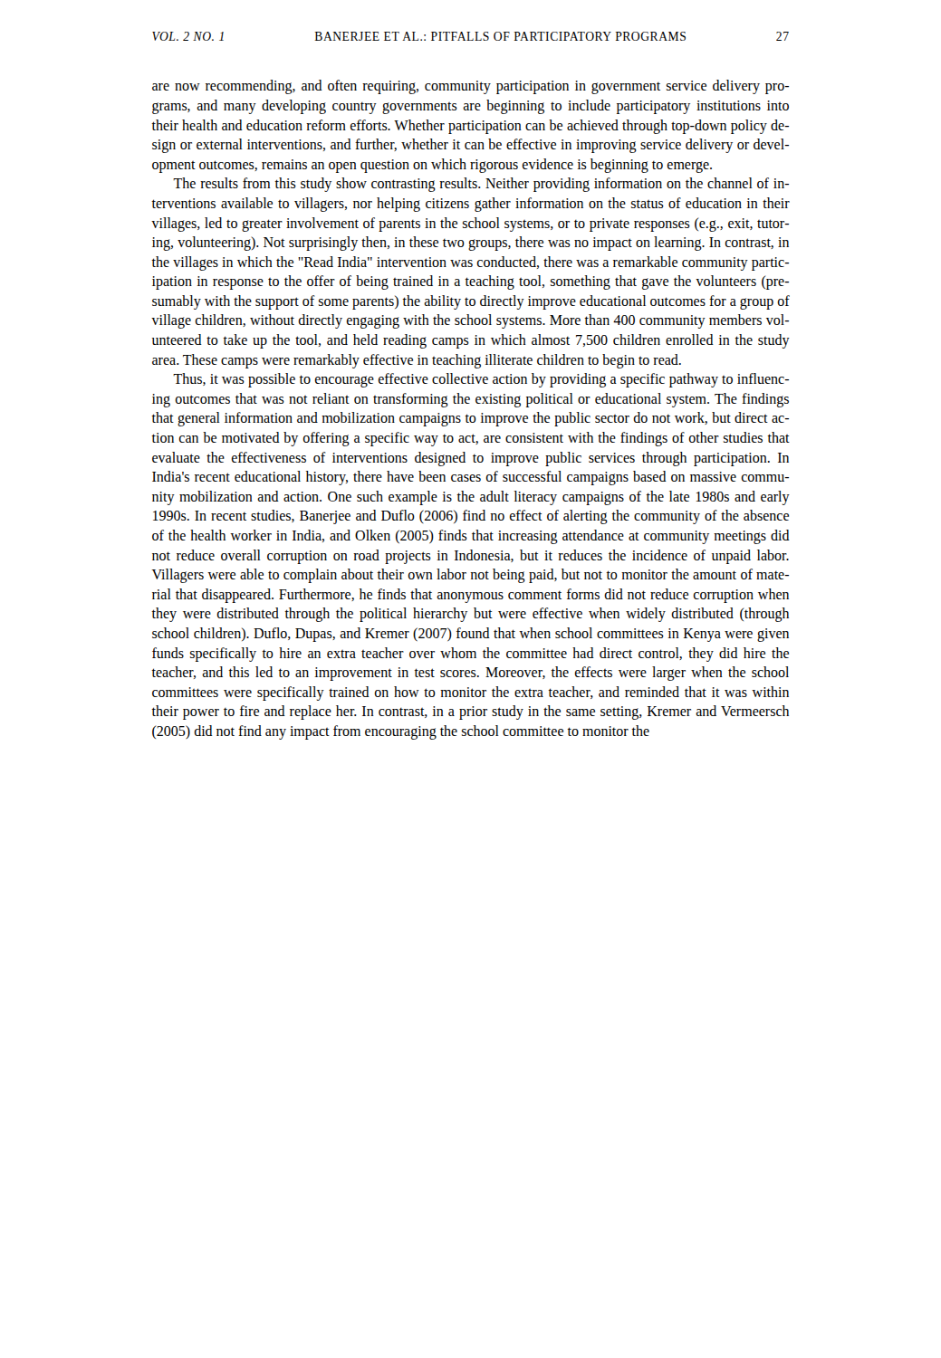VOL. 2 NO. 1 BANERJEE ET AL.: PITFALLS OF PARTICIPATORY PROGRAMS 27
are now recommending, and often requiring, community participation in government service delivery programs, and many developing country governments are beginning to include participatory institutions into their health and education reform efforts. Whether participation can be achieved through top-down policy design or external interventions, and further, whether it can be effective in improving service delivery or development outcomes, remains an open question on which rigorous evidence is beginning to emerge.
The results from this study show contrasting results. Neither providing information on the channel of interventions available to villagers, nor helping citizens gather information on the status of education in their villages, led to greater involvement of parents in the school systems, or to private responses (e.g., exit, tutoring, volunteering). Not surprisingly then, in these two groups, there was no impact on learning. In contrast, in the villages in which the "Read India" intervention was conducted, there was a remarkable community participation in response to the offer of being trained in a teaching tool, something that gave the volunteers (presumably with the support of some parents) the ability to directly improve educational outcomes for a group of village children, without directly engaging with the school systems. More than 400 community members volunteered to take up the tool, and held reading camps in which almost 7,500 children enrolled in the study area. These camps were remarkably effective in teaching illiterate children to begin to read.
Thus, it was possible to encourage effective collective action by providing a specific pathway to influencing outcomes that was not reliant on transforming the existing political or educational system. The findings that general information and mobilization campaigns to improve the public sector do not work, but direct action can be motivated by offering a specific way to act, are consistent with the findings of other studies that evaluate the effectiveness of interventions designed to improve public services through participation. In India's recent educational history, there have been cases of successful campaigns based on massive community mobilization and action. One such example is the adult literacy campaigns of the late 1980s and early 1990s. In recent studies, Banerjee and Duflo (2006) find no effect of alerting the community of the absence of the health worker in India, and Olken (2005) finds that increasing attendance at community meetings did not reduce overall corruption on road projects in Indonesia, but it reduces the incidence of unpaid labor. Villagers were able to complain about their own labor not being paid, but not to monitor the amount of material that disappeared. Furthermore, he finds that anonymous comment forms did not reduce corruption when they were distributed through the political hierarchy but were effective when widely distributed (through school children). Duflo, Dupas, and Kremer (2007) found that when school committees in Kenya were given funds specifically to hire an extra teacher over whom the committee had direct control, they did hire the teacher, and this led to an improvement in test scores. Moreover, the effects were larger when the school committees were specifically trained on how to monitor the extra teacher, and reminded that it was within their power to fire and replace her. In contrast, in a prior study in the same setting, Kremer and Vermeersch (2005) did not find any impact from encouraging the school committee to monitor the